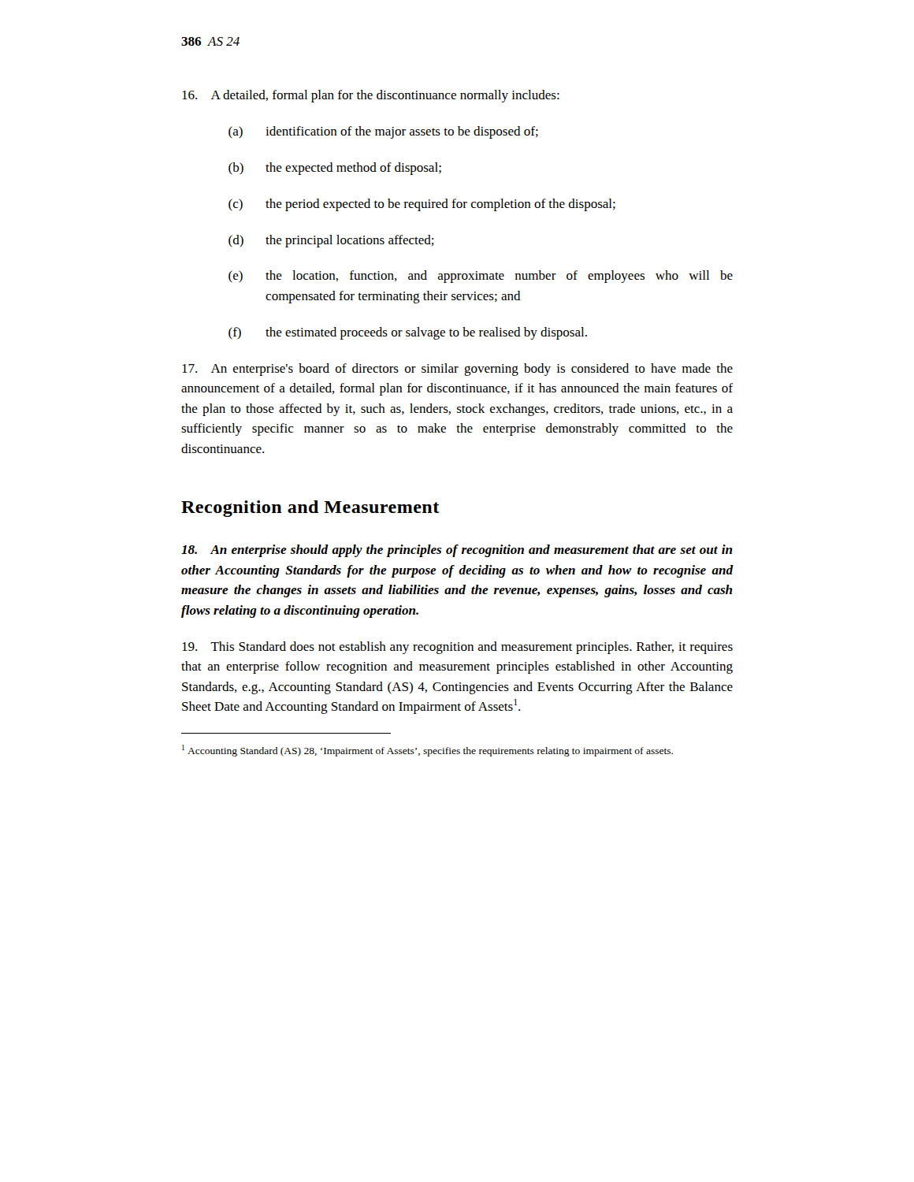386 AS 24
16. A detailed, formal plan for the discontinuance normally includes:
identification of the major assets to be disposed of;
the expected method of disposal;
the period expected to be required for completion of the disposal;
the principal locations affected;
the location, function, and approximate number of employees who will be compensated for terminating their services; and
the estimated proceeds or salvage to be realised by disposal.
17. An enterprise's board of directors or similar governing body is considered to have made the announcement of a detailed, formal plan for discontinuance, if it has announced the main features of the plan to those affected by it, such as, lenders, stock exchanges, creditors, trade unions, etc., in a sufficiently specific manner so as to make the enterprise demonstrably committed to the discontinuance.
Recognition and Measurement
18. An enterprise should apply the principles of recognition and measurement that are set out in other Accounting Standards for the purpose of deciding as to when and how to recognise and measure the changes in assets and liabilities and the revenue, expenses, gains, losses and cash flows relating to a discontinuing operation.
19. This Standard does not establish any recognition and measurement principles. Rather, it requires that an enterprise follow recognition and measurement principles established in other Accounting Standards, e.g., Accounting Standard (AS) 4, Contingencies and Events Occurring After the Balance Sheet Date and Accounting Standard on Impairment of Assets1.
1 Accounting Standard (AS) 28, ‘Impairment of Assets’, specifies the requirements relating to impairment of assets.